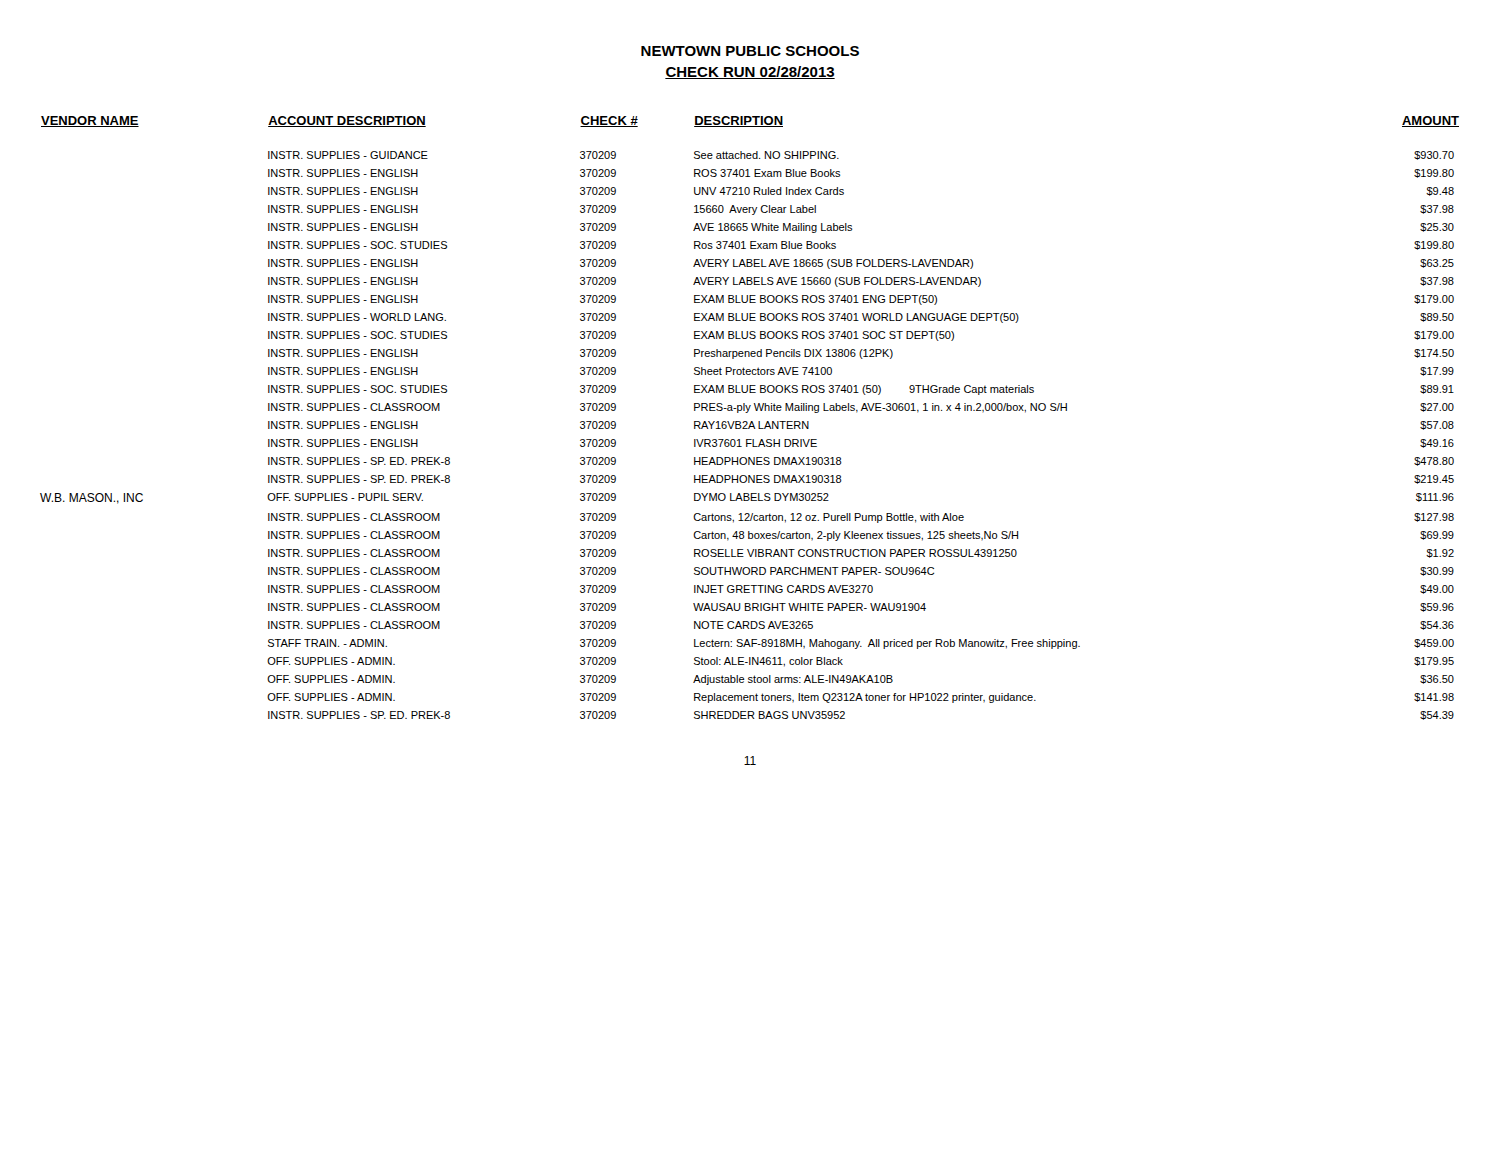NEWTOWN PUBLIC SCHOOLS
CHECK RUN 02/28/2013
| VENDOR NAME | ACCOUNT DESCRIPTION | CHECK # | DESCRIPTION | AMOUNT |
| --- | --- | --- | --- | --- |
| | INSTR. SUPPLIES - GUIDANCE | 370209 | See attached. NO SHIPPING. | $930.70 |
| | INSTR. SUPPLIES - ENGLISH | 370209 | ROS 37401 Exam Blue Books | $199.80 |
| | INSTR. SUPPLIES - ENGLISH | 370209 | UNV 47210 Ruled Index Cards | $9.48 |
| | INSTR. SUPPLIES - ENGLISH | 370209 | 15660 Avery Clear Label | $37.98 |
| | INSTR. SUPPLIES - ENGLISH | 370209 | AVE 18665 White Mailing Labels | $25.30 |
| | INSTR. SUPPLIES - SOC. STUDIES | 370209 | Ros 37401 Exam Blue Books | $199.80 |
| | INSTR. SUPPLIES - ENGLISH | 370209 | AVERY LABEL AVE 18665 (SUB FOLDERS-LAVENDAR) | $63.25 |
| | INSTR. SUPPLIES - ENGLISH | 370209 | AVERY LABELS AVE 15660 (SUB FOLDERS-LAVENDAR) | $37.98 |
| | INSTR. SUPPLIES - ENGLISH | 370209 | EXAM BLUE BOOKS ROS 37401 ENG DEPT(50) | $179.00 |
| | INSTR. SUPPLIES - WORLD LANG. | 370209 | EXAM BLUE BOOKS ROS 37401 WORLD LANGUAGE DEPT(50) | $89.50 |
| | INSTR. SUPPLIES - SOC. STUDIES | 370209 | EXAM BLUS BOOKS ROS 37401 SOC ST DEPT(50) | $179.00 |
| | INSTR. SUPPLIES - ENGLISH | 370209 | Presharpened Pencils DIX 13806 (12PK) | $174.50 |
| | INSTR. SUPPLIES - ENGLISH | 370209 | Sheet Protectors AVE 74100 | $17.99 |
| | INSTR. SUPPLIES - SOC. STUDIES | 370209 | EXAM BLUE BOOKS ROS 37401 (50) 9THGrade Capt materials | $89.91 |
| | INSTR. SUPPLIES - CLASSROOM | 370209 | PRES-a-ply White Mailing Labels, AVE-30601, 1 in. x 4 in.2,000/box, NO S/H | $27.00 |
| | INSTR. SUPPLIES - ENGLISH | 370209 | RAY16VB2A LANTERN | $57.08 |
| | INSTR. SUPPLIES - ENGLISH | 370209 | IVR37601 FLASH DRIVE | $49.16 |
| | INSTR. SUPPLIES - SP. ED. PREK-8 | 370209 | HEADPHONES DMAX190318 | $478.80 |
| | INSTR. SUPPLIES - SP. ED. PREK-8 | 370209 | HEADPHONES DMAX190318 | $219.45 |
| W.B. MASON., INC | OFF. SUPPLIES - PUPIL SERV. | 370209 | DYMO LABELS DYM30252 | $111.96 |
| | INSTR. SUPPLIES - CLASSROOM | 370209 | Cartons, 12/carton, 12 oz. Purell Pump Bottle, with Aloe | $127.98 |
| | INSTR. SUPPLIES - CLASSROOM | 370209 | Carton, 48 boxes/carton, 2-ply Kleenex tissues, 125 sheets,No S/H | $69.99 |
| | INSTR. SUPPLIES - CLASSROOM | 370209 | ROSELLE VIBRANT CONSTRUCTION PAPER ROSSUL4391250 | $1.92 |
| | INSTR. SUPPLIES - CLASSROOM | 370209 | SOUTHWORD PARCHMENT PAPER- SOU964C | $30.99 |
| | INSTR. SUPPLIES - CLASSROOM | 370209 | INJET GRETTING CARDS AVE3270 | $49.00 |
| | INSTR. SUPPLIES - CLASSROOM | 370209 | WAUSAU BRIGHT WHITE PAPER- WAU91904 | $59.96 |
| | INSTR. SUPPLIES - CLASSROOM | 370209 | NOTE CARDS AVE3265 | $54.36 |
| | STAFF TRAIN. - ADMIN. | 370209 | Lectern: SAF-8918MH, Mahogany. All priced per Rob Manowitz, Free shipping. | $459.00 |
| | OFF. SUPPLIES - ADMIN. | 370209 | Stool: ALE-IN4611, color Black | $179.95 |
| | OFF. SUPPLIES - ADMIN. | 370209 | Adjustable stool arms: ALE-IN49AKA10B | $36.50 |
| | OFF. SUPPLIES - ADMIN. | 370209 | Replacement toners, Item Q2312A toner for HP1022 printer, guidance. | $141.98 |
| | INSTR. SUPPLIES - SP. ED. PREK-8 | 370209 | SHREDDER BAGS UNV35952 | $54.39 |
11